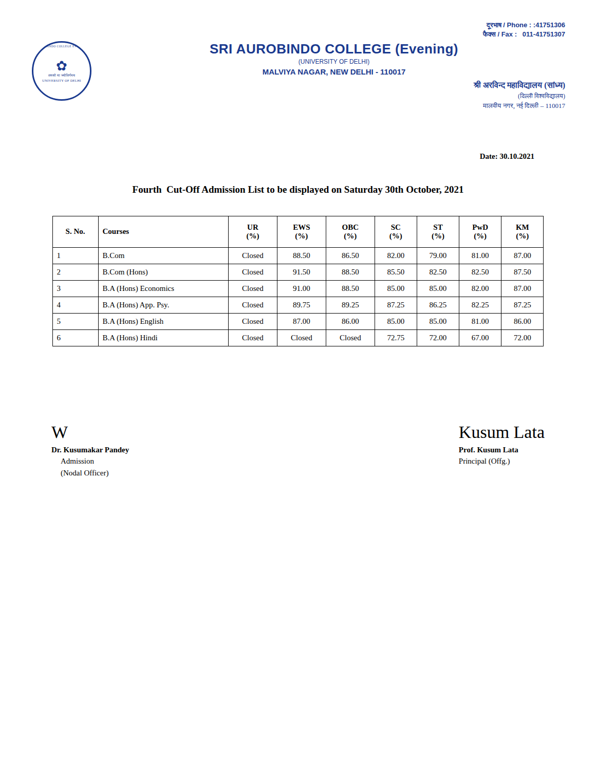दूरभाष / Phone : :41751306
फैक्स / Fax : 011-41751307
AUROBINDO COLLEGE EVENING
✿
तमसो मा ज्योतिर्गमय
UNIVERSITY OF DELHI
SRI AUROBINDO COLLEGE (Evening)
(UNIVERSITY OF DELHI)
MALVIYA NAGAR, NEW DELHI - 110017
श्री अरविन्द महाविद्यालय (सांध्य)
(दिल्ली विश्वविद्यालय)
मालवीय नगर, नई दिल्ली – 110017
Date: 30.10.2021
Fourth Cut-Off Admission List to be displayed on Saturday 30th October, 2021
| S. No. | Courses | UR (%) | EWS (%) | OBC (%) | SC (%) | ST (%) | PwD (%) | KM (%) |
| --- | --- | --- | --- | --- | --- | --- | --- | --- |
| 1 | B.Com | Closed | 88.50 | 86.50 | 82.00 | 79.00 | 81.00 | 87.00 |
| 2 | B.Com (Hons) | Closed | 91.50 | 88.50 | 85.50 | 82.50 | 82.50 | 87.50 |
| 3 | B.A (Hons) Economics | Closed | 91.00 | 88.50 | 85.00 | 85.00 | 82.00 | 87.00 |
| 4 | B.A (Hons) App. Psy. | Closed | 89.75 | 89.25 | 87.25 | 86.25 | 82.25 | 87.25 |
| 5 | B.A (Hons) English | Closed | 87.00 | 86.00 | 85.00 | 85.00 | 81.00 | 86.00 |
| 6 | B.A (Hons) Hindi | Closed | Closed | Closed | 72.75 | 72.00 | 67.00 | 72.00 |
W
Dr. Kusumakar Pandey
Admission
(Nodal Officer)
Kusum Lata
Prof. Kusum Lata
Principal (Offg.)